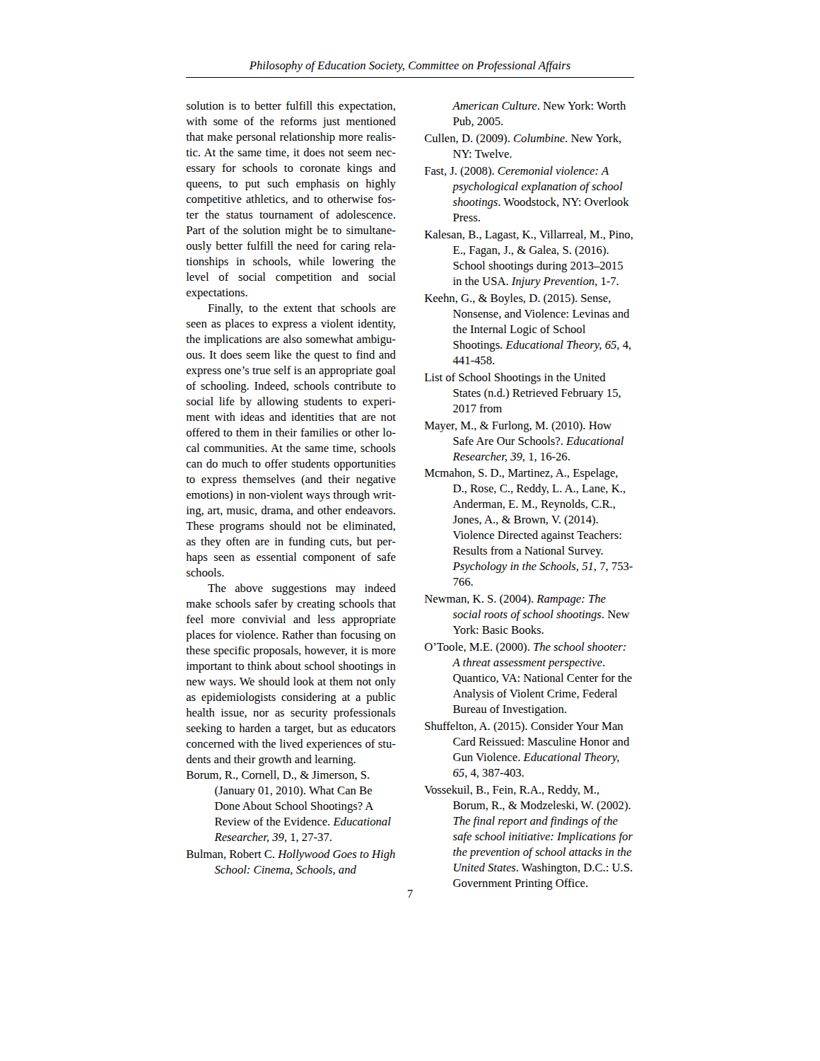Philosophy of Education Society, Committee on Professional Affairs
solution is to better fulfill this expectation, with some of the reforms just mentioned that make personal relationship more realistic. At the same time, it does not seem necessary for schools to coronate kings and queens, to put such emphasis on highly competitive athletics, and to otherwise foster the status tournament of adolescence. Part of the solution might be to simultaneously better fulfill the need for caring relationships in schools, while lowering the level of social competition and social expectations.
Finally, to the extent that schools are seen as places to express a violent identity, the implications are also somewhat ambiguous. It does seem like the quest to find and express one’s true self is an appropriate goal of schooling. Indeed, schools contribute to social life by allowing students to experiment with ideas and identities that are not offered to them in their families or other local communities. At the same time, schools can do much to offer students opportunities to express themselves (and their negative emotions) in non-violent ways through writing, art, music, drama, and other endeavors. These programs should not be eliminated, as they often are in funding cuts, but perhaps seen as essential component of safe schools.
The above suggestions may indeed make schools safer by creating schools that feel more convivial and less appropriate places for violence. Rather than focusing on these specific proposals, however, it is more important to think about school shootings in new ways. We should look at them not only as epidemiologists considering at a public health issue, nor as security professionals seeking to harden a target, but as educators concerned with the lived experiences of students and their growth and learning.
Borum, R., Cornell, D., & Jimerson, S. (January 01, 2010). What Can Be Done About School Shootings? A Review of the Evidence. Educational Researcher, 39, 1, 27-37.
Bulman, Robert C. Hollywood Goes to High School: Cinema, Schools, and American Culture. New York: Worth Pub, 2005.
Cullen, D. (2009). Columbine. New York, NY: Twelve.
Fast, J. (2008). Ceremonial violence: A psychological explanation of school shootings. Woodstock, NY: Overlook Press.
Kalesan, B., Lagast, K., Villarreal, M., Pino, E., Fagan, J., & Galea, S. (2016). School shootings during 2013–2015 in the USA. Injury Prevention, 1-7.
Keehn, G., & Boyles, D. (2015). Sense, Nonsense, and Violence: Levinas and the Internal Logic of School Shootings. Educational Theory, 65, 4, 441-458.
List of School Shootings in the United States (n.d.) Retrieved February 15, 2017 from
Mayer, M., & Furlong, M. (2010). How Safe Are Our Schools?. Educational Researcher, 39, 1, 16-26.
Mcmahon, S. D., Martinez, A., Espelage, D., Rose, C., Reddy, L. A., Lane, K., Anderman, E. M., Reynolds, C.R., Jones, A., & Brown, V. (2014). Violence Directed against Teachers: Results from a National Survey. Psychology in the Schools, 51, 7, 753-766.
Newman, K. S. (2004). Rampage: The social roots of school shootings. New York: Basic Books.
O’Toole, M.E. (2000). The school shooter: A threat assessment perspective. Quantico, VA: National Center for the Analysis of Violent Crime, Federal Bureau of Investigation.
Shuffelton, A. (2015). Consider Your Man Card Reissued: Masculine Honor and Gun Violence. Educational Theory, 65, 4, 387-403.
Vossekuil, B., Fein, R.A., Reddy, M., Borum, R., & Modzeleski, W. (2002). The final report and findings of the safe school initiative: Implications for the prevention of school attacks in the United States. Washington, D.C.: U.S. Government Printing Office.
7